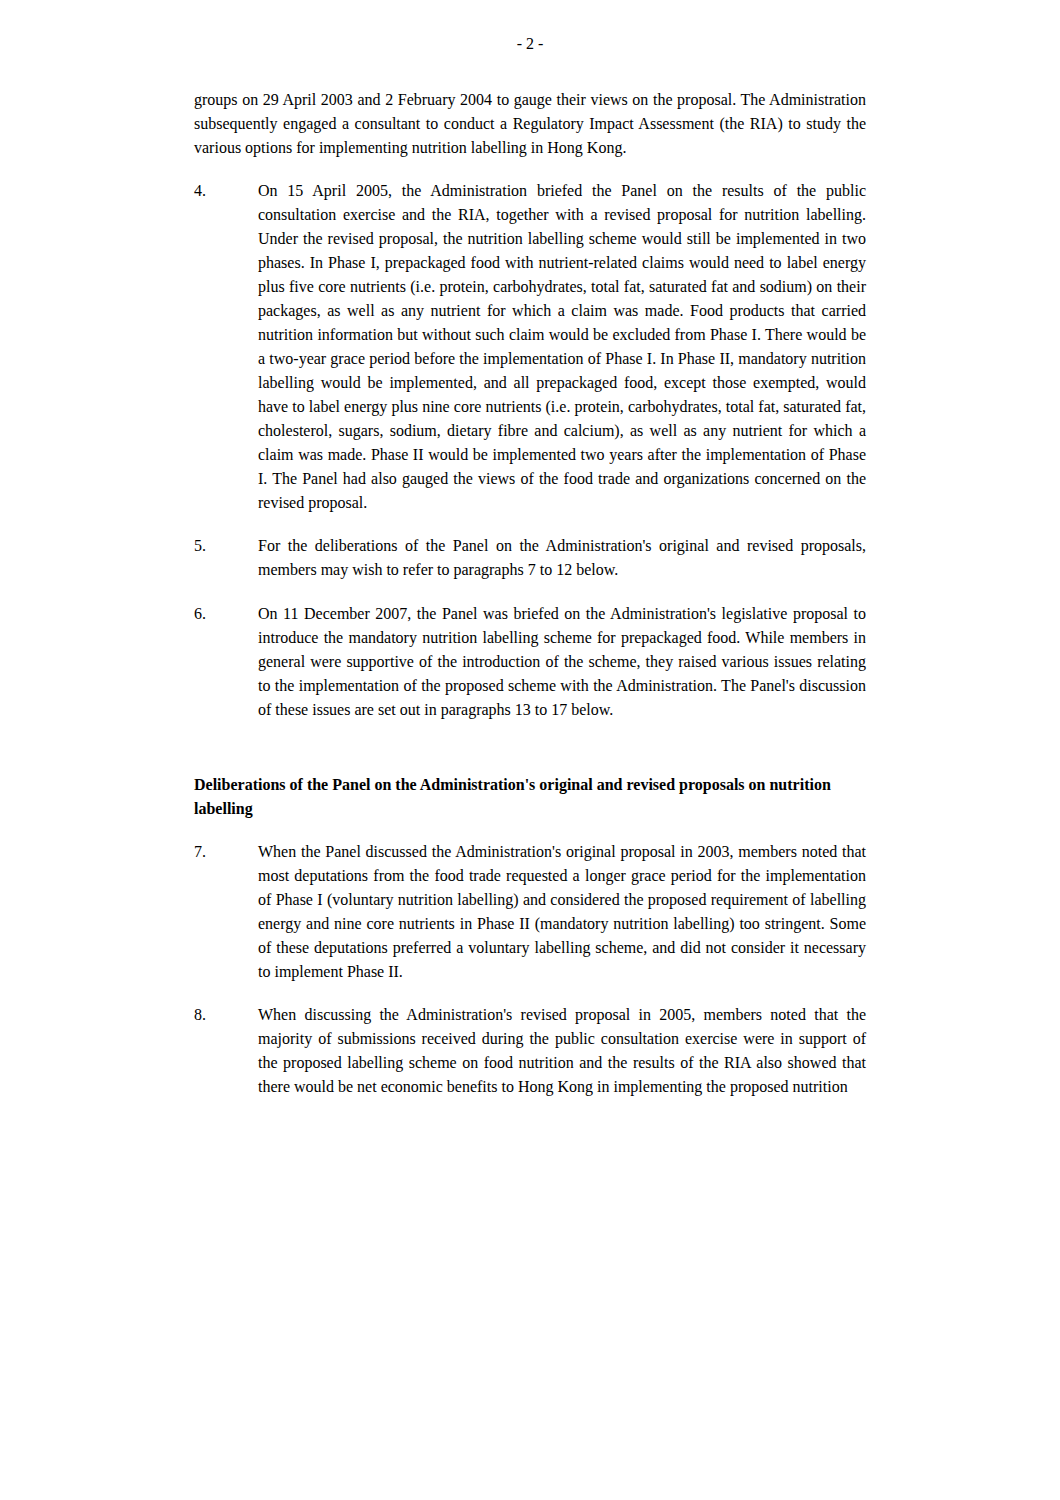- 2 -
groups on 29 April 2003 and 2 February 2004 to gauge their views on the proposal. The Administration subsequently engaged a consultant to conduct a Regulatory Impact Assessment (the RIA) to study the various options for implementing nutrition labelling in Hong Kong.
4.
On 15 April 2005, the Administration briefed the Panel on the results of the public consultation exercise and the RIA, together with a revised proposal for nutrition labelling. Under the revised proposal, the nutrition labelling scheme would still be implemented in two phases. In Phase I, prepackaged food with nutrient-related claims would need to label energy plus five core nutrients (i.e. protein, carbohydrates, total fat, saturated fat and sodium) on their packages, as well as any nutrient for which a claim was made. Food products that carried nutrition information but without such claim would be excluded from Phase I. There would be a two-year grace period before the implementation of Phase I. In Phase II, mandatory nutrition labelling would be implemented, and all prepackaged food, except those exempted, would have to label energy plus nine core nutrients (i.e. protein, carbohydrates, total fat, saturated fat, cholesterol, sugars, sodium, dietary fibre and calcium), as well as any nutrient for which a claim was made. Phase II would be implemented two years after the implementation of Phase I. The Panel had also gauged the views of the food trade and organizations concerned on the revised proposal.
5.
For the deliberations of the Panel on the Administration's original and revised proposals, members may wish to refer to paragraphs 7 to 12 below.
6.
On 11 December 2007, the Panel was briefed on the Administration's legislative proposal to introduce the mandatory nutrition labelling scheme for prepackaged food. While members in general were supportive of the introduction of the scheme, they raised various issues relating to the implementation of the proposed scheme with the Administration. The Panel's discussion of these issues are set out in paragraphs 13 to 17 below.
Deliberations of the Panel on the Administration's original and revised proposals on nutrition labelling
7.
When the Panel discussed the Administration's original proposal in 2003, members noted that most deputations from the food trade requested a longer grace period for the implementation of Phase I (voluntary nutrition labelling) and considered the proposed requirement of labelling energy and nine core nutrients in Phase II (mandatory nutrition labelling) too stringent. Some of these deputations preferred a voluntary labelling scheme, and did not consider it necessary to implement Phase II.
8.
When discussing the Administration's revised proposal in 2005, members noted that the majority of submissions received during the public consultation exercise were in support of the proposed labelling scheme on food nutrition and the results of the RIA also showed that there would be net economic benefits to Hong Kong in implementing the proposed nutrition